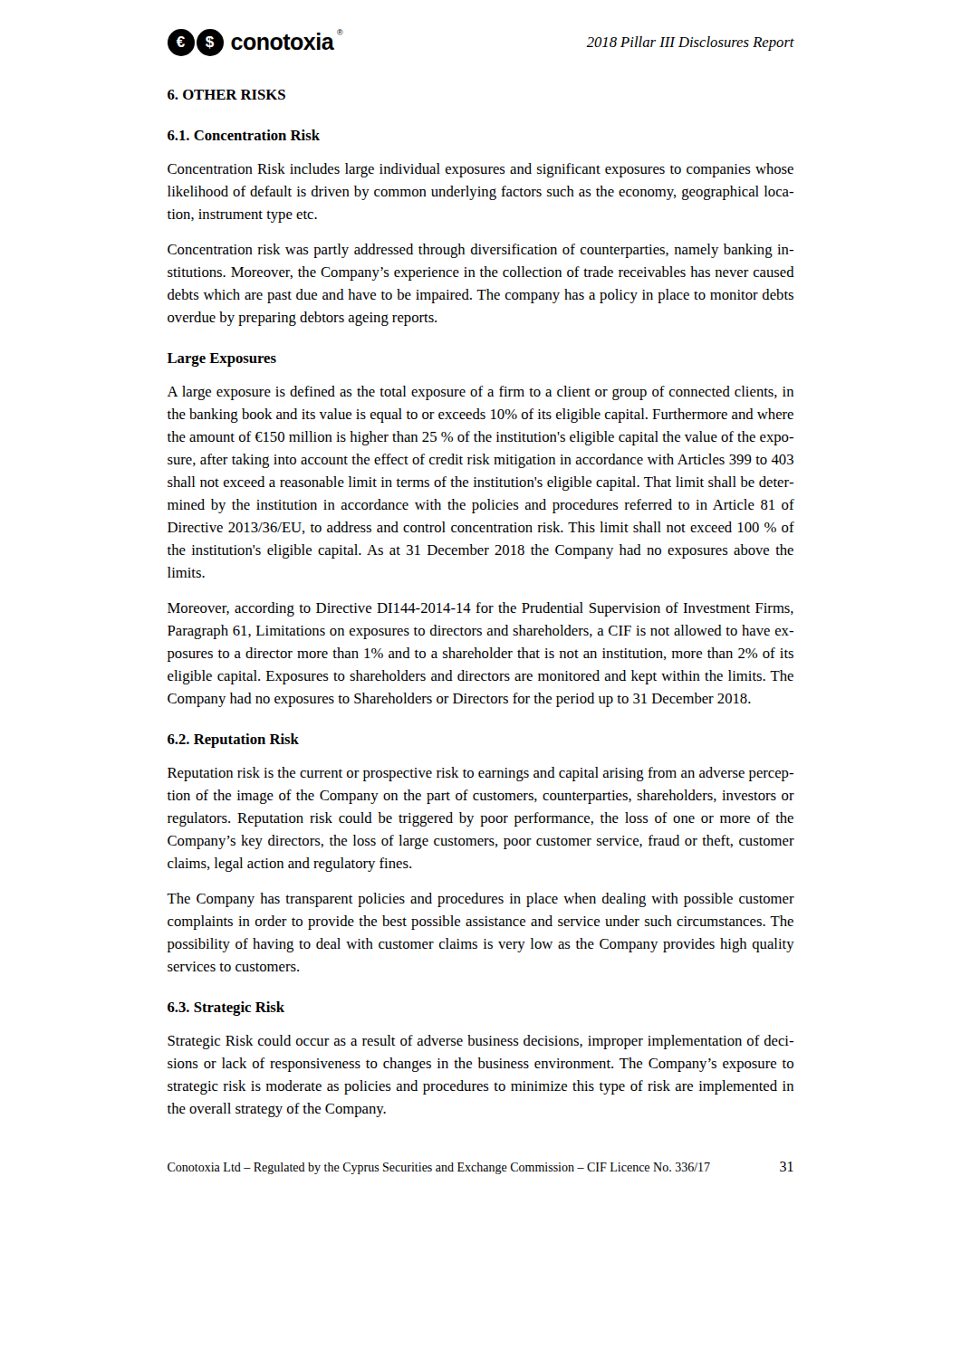€ $ conotoxia®
2018 Pillar III Disclosures Report
6. OTHER RISKS
6.1. Concentration Risk
Concentration Risk includes large individual exposures and significant exposures to companies whose likelihood of default is driven by common underlying factors such as the economy, geographical location, instrument type etc.
Concentration risk was partly addressed through diversification of counterparties, namely banking institutions. Moreover, the Company’s experience in the collection of trade receivables has never caused debts which are past due and have to be impaired. The company has a policy in place to monitor debts overdue by preparing debtors ageing reports.
Large Exposures
A large exposure is defined as the total exposure of a firm to a client or group of connected clients, in the banking book and its value is equal to or exceeds 10% of its eligible capital. Furthermore and where the amount of €150 million is higher than 25 % of the institution's eligible capital the value of the exposure, after taking into account the effect of credit risk mitigation in accordance with Articles 399 to 403 shall not exceed a reasonable limit in terms of the institution's eligible capital. That limit shall be determined by the institution in accordance with the policies and procedures referred to in Article 81 of Directive 2013/36/EU, to address and control concentration risk. This limit shall not exceed 100 % of the institution's eligible capital. As at 31 December 2018 the Company had no exposures above the limits.
Moreover, according to Directive DI144-2014-14 for the Prudential Supervision of Investment Firms, Paragraph 61, Limitations on exposures to directors and shareholders, a CIF is not allowed to have exposures to a director more than 1% and to a shareholder that is not an institution, more than 2% of its eligible capital. Exposures to shareholders and directors are monitored and kept within the limits. The Company had no exposures to Shareholders or Directors for the period up to 31 December 2018.
6.2. Reputation Risk
Reputation risk is the current or prospective risk to earnings and capital arising from an adverse perception of the image of the Company on the part of customers, counterparties, shareholders, investors or regulators. Reputation risk could be triggered by poor performance, the loss of one or more of the Company’s key directors, the loss of large customers, poor customer service, fraud or theft, customer claims, legal action and regulatory fines.
The Company has transparent policies and procedures in place when dealing with possible customer complaints in order to provide the best possible assistance and service under such circumstances. The possibility of having to deal with customer claims is very low as the Company provides high quality services to customers.
6.3. Strategic Risk
Strategic Risk could occur as a result of adverse business decisions, improper implementation of decisions or lack of responsiveness to changes in the business environment. The Company’s exposure to strategic risk is moderate as policies and procedures to minimize this type of risk are implemented in the overall strategy of the Company.
Conotoxia Ltd – Regulated by the Cyprus Securities and Exchange Commission – CIF Licence No. 336/17
31